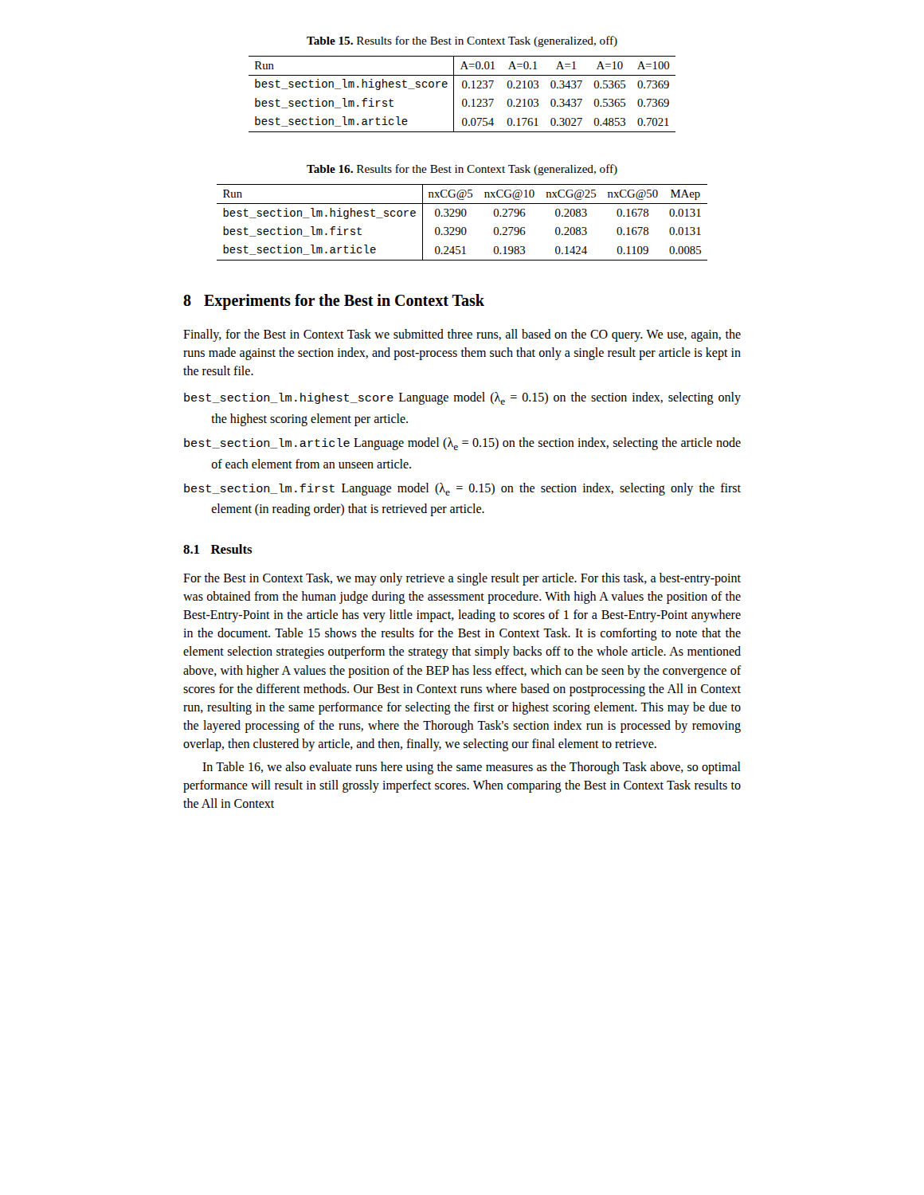Table 15. Results for the Best in Context Task (generalized, off)
| Run | A=0.01 | A=0.1 | A=1 | A=10 | A=100 |
| --- | --- | --- | --- | --- | --- |
| best_section_lm.highest_score | 0.1237 | 0.2103 | 0.3437 | 0.5365 | 0.7369 |
| best_section_lm.first | 0.1237 | 0.2103 | 0.3437 | 0.5365 | 0.7369 |
| best_section_lm.article | 0.0754 | 0.1761 | 0.3027 | 0.4853 | 0.7021 |
Table 16. Results for the Best in Context Task (generalized, off)
| Run | nxCG@5 | nxCG@10 | nxCG@25 | nxCG@50 | MAep |
| --- | --- | --- | --- | --- | --- |
| best_section_lm.highest_score | 0.3290 | 0.2796 | 0.2083 | 0.1678 | 0.0131 |
| best_section_lm.first | 0.3290 | 0.2796 | 0.2083 | 0.1678 | 0.0131 |
| best_section_lm.article | 0.2451 | 0.1983 | 0.1424 | 0.1109 | 0.0085 |
8 Experiments for the Best in Context Task
Finally, for the Best in Context Task we submitted three runs, all based on the CO query. We use, again, the runs made against the section index, and post-process them such that only a single result per article is kept in the result file.
best_section_lm.highest_score Language model (λe = 0.15) on the section index, selecting only the highest scoring element per article.
best_section_lm.article Language model (λe = 0.15) on the section index, selecting the article node of each element from an unseen article.
best_section_lm.first Language model (λe = 0.15) on the section index, selecting only the first element (in reading order) that is retrieved per article.
8.1 Results
For the Best in Context Task, we may only retrieve a single result per article. For this task, a best-entry-point was obtained from the human judge during the assessment procedure. With high A values the position of the Best-Entry-Point in the article has very little impact, leading to scores of 1 for a Best-Entry-Point anywhere in the document. Table 15 shows the results for the Best in Context Task. It is comforting to note that the element selection strategies outperform the strategy that simply backs off to the whole article. As mentioned above, with higher A values the position of the BEP has less effect, which can be seen by the convergence of scores for the different methods. Our Best in Context runs where based on postprocessing the All in Context run, resulting in the same performance for selecting the first or highest scoring element. This may be due to the layered processing of the runs, where the Thorough Task's section index run is processed by removing overlap, then clustered by article, and then, finally, we selecting our final element to retrieve.
In Table 16, we also evaluate runs here using the same measures as the Thorough Task above, so optimal performance will result in still grossly imperfect scores. When comparing the Best in Context Task results to the All in Context